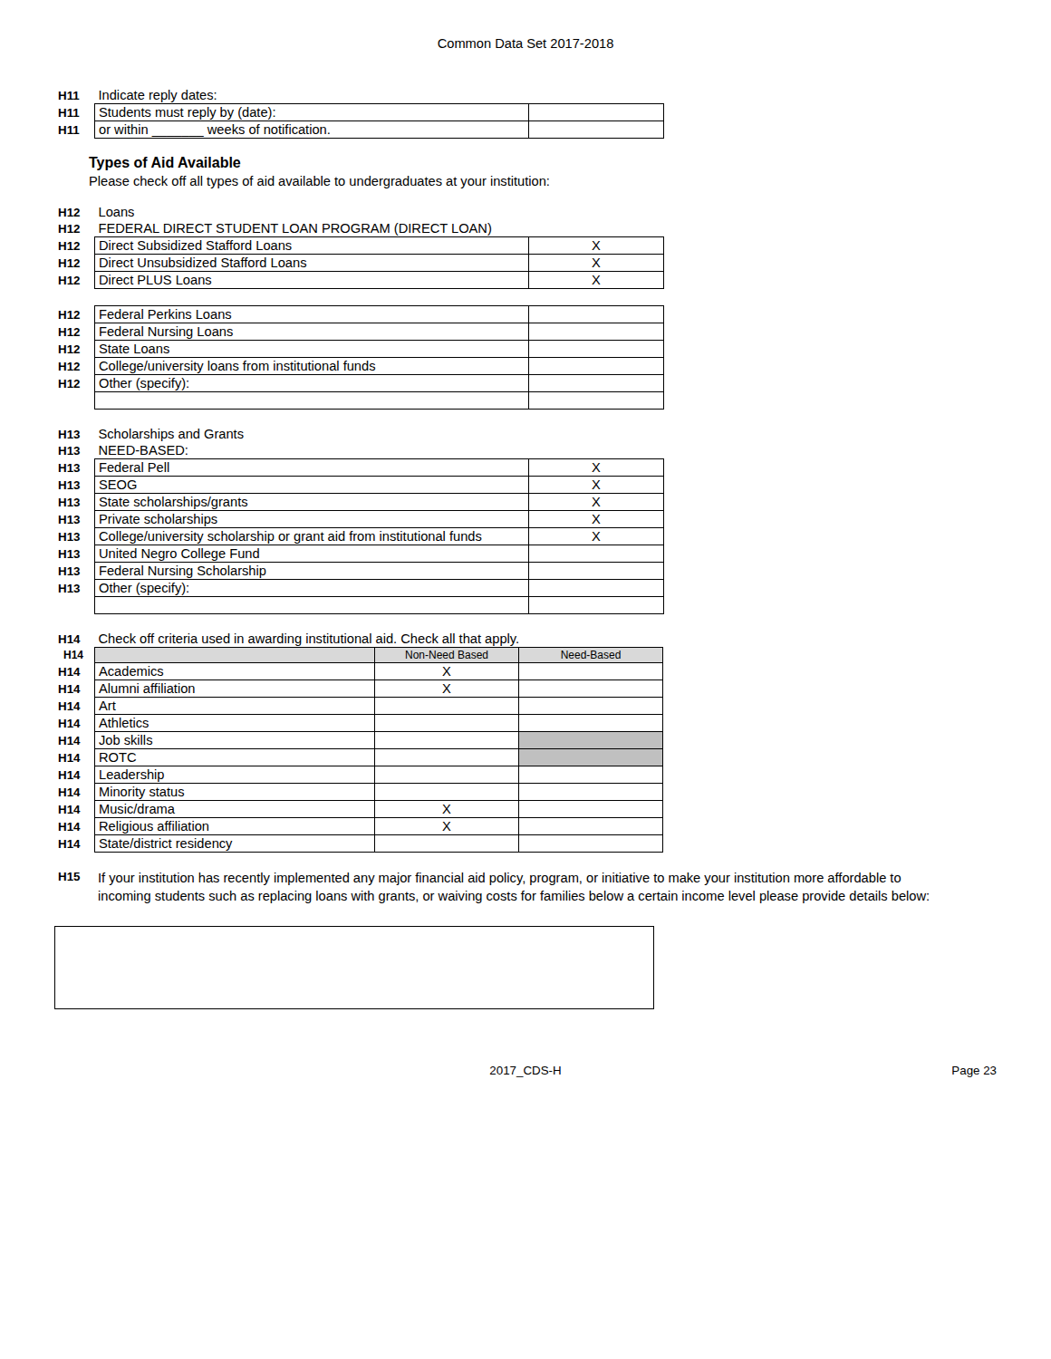Common Data Set 2017-2018
| H11 | Indicate reply dates: |
| H11 | Students must reply by (date): | |
| H11 | or within _______ weeks of notification. | |
Types of Aid Available
Please check off all types of aid available to undergraduates at your institution:
| H12 | Loans |
| H12 | FEDERAL DIRECT STUDENT LOAN PROGRAM (DIRECT LOAN) |
| H12 | Direct Subsidized Stafford Loans | X |
| H12 | Direct Unsubsidized Stafford Loans | X |
| H12 | Direct PLUS Loans | X |
| H12 | Federal Perkins Loans | |
| H12 | Federal Nursing Loans | |
| H12 | State Loans | |
| H12 | College/university loans from institutional funds | |
| H12 | Other (specify): | |
| H13 | Scholarships and Grants |
| H13 | NEED-BASED: |
| H13 | Federal Pell | X |
| H13 | SEOG | X |
| H13 | State scholarships/grants | X |
| H13 | Private scholarships | X |
| H13 | College/university scholarship or grant aid from institutional funds | X |
| H13 | United Negro College Fund | |
| H13 | Federal Nursing Scholarship | |
| H13 | Other (specify): | |
| H14 | Check off criteria used in awarding institutional aid. Check all that apply. |
| H14 | | Non-Need Based | Need-Based |
| H14 | Academics | X | |
| H14 | Alumni affiliation | X | |
| H14 | Art | | |
| H14 | Athletics | | |
| H14 | Job skills | | |
| H14 | ROTC | | |
| H14 | Leadership | | |
| H14 | Minority status | | |
| H14 | Music/drama | X | |
| H14 | Religious affiliation | X | |
| H14 | State/district residency | | |
| H15 | If your institution has recently implemented any major financial aid policy, program, or initiative to make your institution more affordable to incoming students such as replacing loans with grants, or waiving costs for families below a certain income level please provide details below: |
2017_CDS-H
Page 23